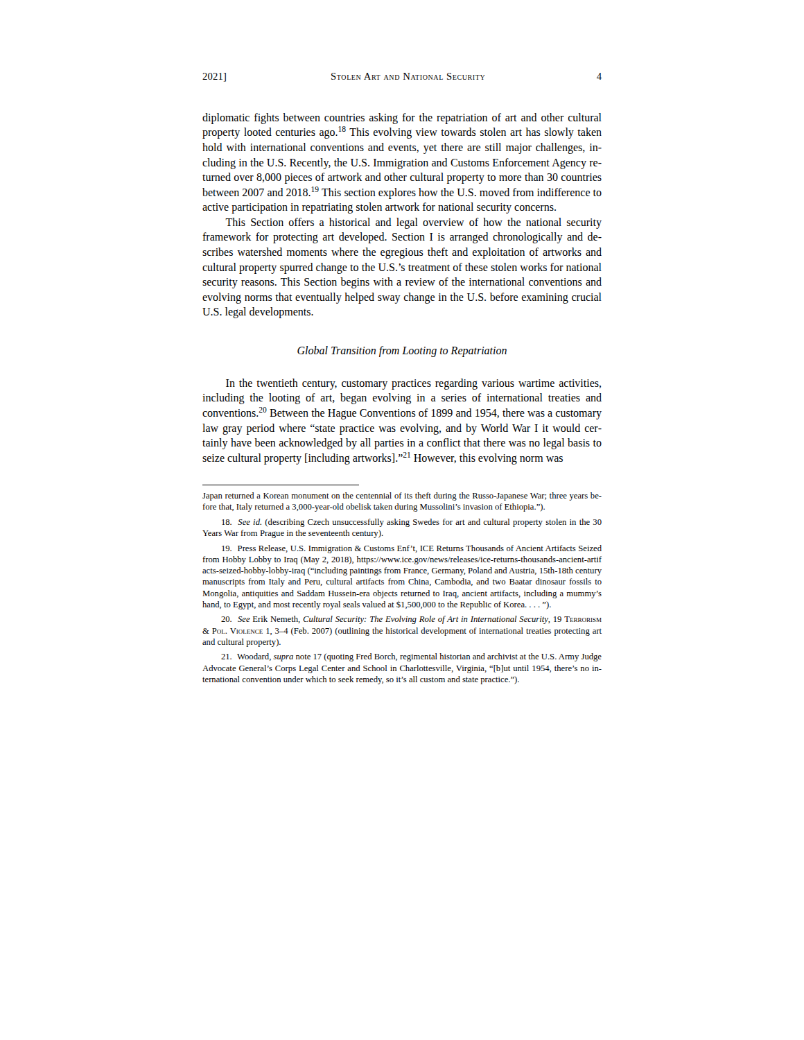2021] Stolen Art and National Security 4
diplomatic fights between countries asking for the repatriation of art and other cultural property looted centuries ago.18 This evolving view towards stolen art has slowly taken hold with international conventions and events, yet there are still major challenges, including in the U.S. Recently, the U.S. Immigration and Customs Enforcement Agency returned over 8,000 pieces of artwork and other cultural property to more than 30 countries between 2007 and 2018.19 This section explores how the U.S. moved from indifference to active participation in repatriating stolen artwork for national security concerns.
This Section offers a historical and legal overview of how the national security framework for protecting art developed. Section I is arranged chronologically and describes watershed moments where the egregious theft and exploitation of artworks and cultural property spurred change to the U.S.’s treatment of these stolen works for national security reasons. This Section begins with a review of the international conventions and evolving norms that eventually helped sway change in the U.S. before examining crucial U.S. legal developments.
Global Transition from Looting to Repatriation
In the twentieth century, customary practices regarding various wartime activities, including the looting of art, began evolving in a series of international treaties and conventions.20 Between the Hague Conventions of 1899 and 1954, there was a customary law gray period where “state practice was evolving, and by World War I it would certainly have been acknowledged by all parties in a conflict that there was no legal basis to seize cultural property [including artworks].”21 However, this evolving norm was
Japan returned a Korean monument on the centennial of its theft during the Russo-Japanese War; three years before that, Italy returned a 3,000-year-old obelisk taken during Mussolini’s invasion of Ethiopia.”).
18. See id. (describing Czech unsuccessfully asking Swedes for art and cultural property stolen in the 30 Years War from Prague in the seventeenth century).
19. Press Release, U.S. Immigration & Customs Enf’t, ICE Returns Thousands of Ancient Artifacts Seized from Hobby Lobby to Iraq (May 2, 2018), https://www.ice.gov/news/releases/ice-returns-thousands-ancient-artifacts-seized-hobby-lobby-iraq (“including paintings from France, Germany, Poland and Austria, 15th-18th century manuscripts from Italy and Peru, cultural artifacts from China, Cambodia, and two Baatar dinosaur fossils to Mongolia, antiquities and Saddam Hussein-era objects returned to Iraq, ancient artifacts, including a mummy’s hand, to Egypt, and most recently royal seals valued at $1,500,000 to the Republic of Korea. . . . ”).
20. See Erik Nemeth, Cultural Security: The Evolving Role of Art in International Security, 19 Terrorism & Pol. Violence 1, 3–4 (Feb. 2007) (outlining the historical development of international treaties protecting art and cultural property).
21. Woodard, supra note 17 (quoting Fred Borch, regimental historian and archivist at the U.S. Army Judge Advocate General’s Corps Legal Center and School in Charlottesville, Virginia, “[b]ut until 1954, there’s no international convention under which to seek remedy, so it’s all custom and state practice.”).